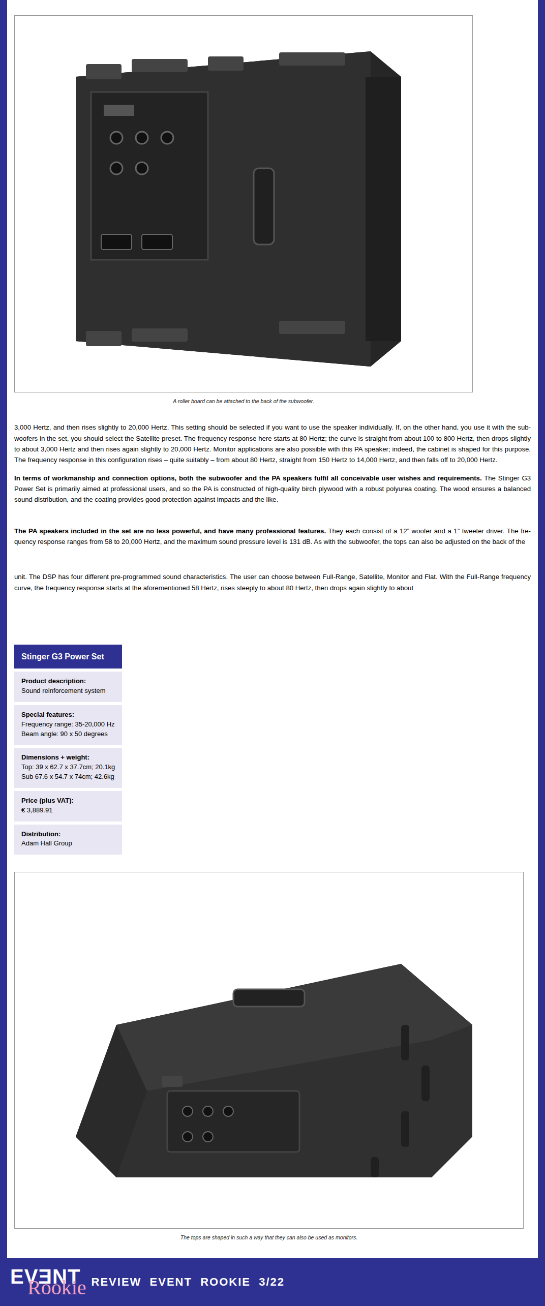A roller board can be attached to the back of the subwoofer.
3,000 Hertz, and then rises slightly to 20,000 Hertz. This setting should be selected if you want to use the speaker individually. If, on the other hand, you use it with the subwoofers in the set, you should select the Satellite preset. The frequency response here starts at 80 Hertz; the curve is straight from about 100 to 800 Hertz, then drops slightly to about 3,000 Hertz and then rises again slightly to 20,000 Hertz. Monitor applications are also possible with this PA speaker; indeed, the cabinet is shaped for this purpose. The frequency response in this configuration rises – quite suitably – from about 80 Hertz, straight from 150 Hertz to 14,000 Hertz, and then falls off to 20,000 Hertz.
In terms of workmanship and connection options, both the subwoofer and the PA speakers fulfil all conceivable user wishes and requirements. The Stinger G3 Power Set is primarily aimed at professional users, and so the PA is constructed of high-quality birch plywood with a robust polyurea coating. The wood ensures a balanced sound distribution, and the coating provides good protection against impacts and the like.
The PA speakers included in the set are no less powerful, and have many professional features. They each consist of a 12” woofer and a 1” tweeter driver. The frequency response ranges from 58 to 20,000 Hertz, and the maximum sound pressure level is 131 dB. As with the subwoofer, the tops can also be adjusted on the back of the
unit. The DSP has four different pre-programmed sound characteristics. The user can choose between Full-Range, Satellite, Monitor and Flat. With the Full-Range frequency curve, the frequency response starts at the aforementioned 58 Hertz, rises steeply to about 80 Hertz, then drops again slightly to about
spacer
Stinger G3 Power Set
Product description: Sound reinforcement system
Special features: Frequency range: 35-20,000 Hz
Beam angle: 90 x 50 degrees
Dimensions + weight: Top: 39 x 62.7 x 37.7cm; 20.1kg
Sub 67.6 x 54.7 x 74cm; 42.6kg
Price (plus VAT): € 3,889.91
Distribution: Adam Hall Group
The tops are shaped in such a way that they can also be used as monitors.
EVƎNT Rookie
REVIEW EVENT ROOKIE 3/22